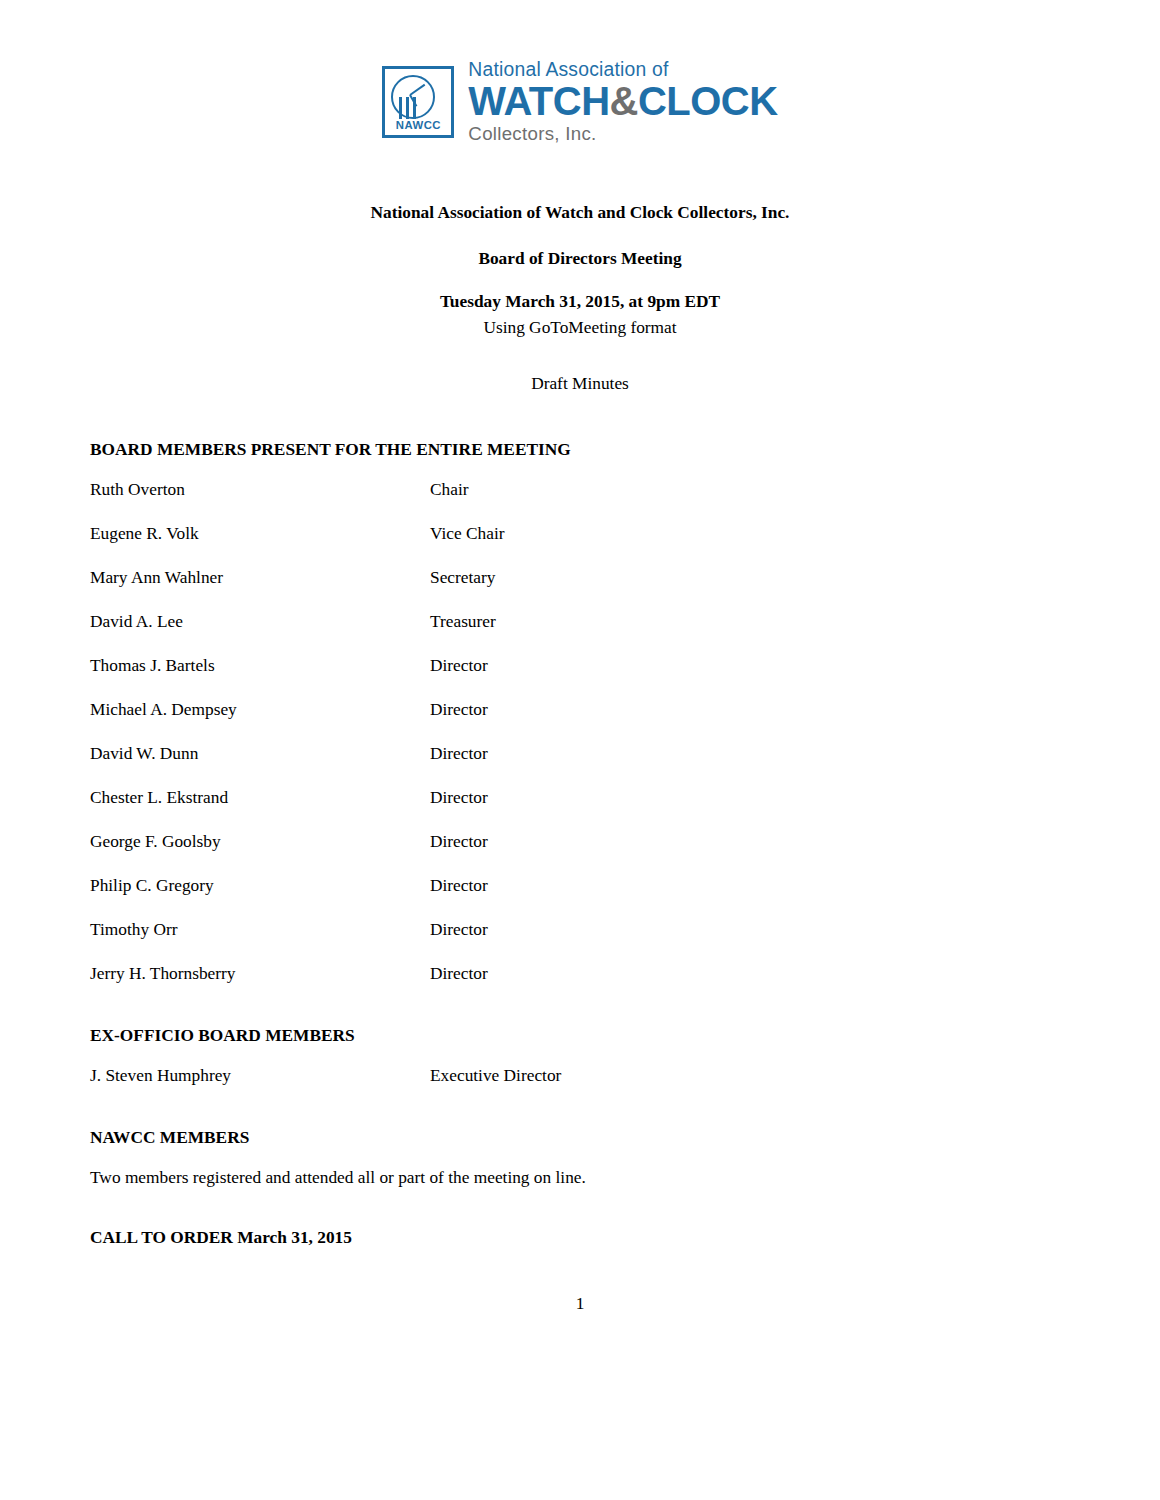NAWCC
National Association of
WATCH&CLOCK
Collectors, Inc.
National Association of Watch and Clock Collectors, Inc.
Board of Directors Meeting
Tuesday March 31, 2015, at 9pm EDT
Using GoToMeeting format
Draft Minutes
BOARD MEMBERS PRESENT FOR THE ENTIRE MEETING
| Ruth Overton | Chair |
| Eugene R. Volk | Vice Chair |
| Mary Ann Wahlner | Secretary |
| David A. Lee | Treasurer |
| Thomas J. Bartels | Director |
| Michael A. Dempsey | Director |
| David W. Dunn | Director |
| Chester L. Ekstrand | Director |
| George F. Goolsby | Director |
| Philip C. Gregory | Director |
| Timothy Orr | Director |
| Jerry H. Thornsberry | Director |
EX-OFFICIO BOARD MEMBERS
| J. Steven Humphrey | Executive Director |
NAWCC MEMBERS
Two members registered and attended all or part of the meeting on line.
CALL TO ORDER March 31, 2015
1